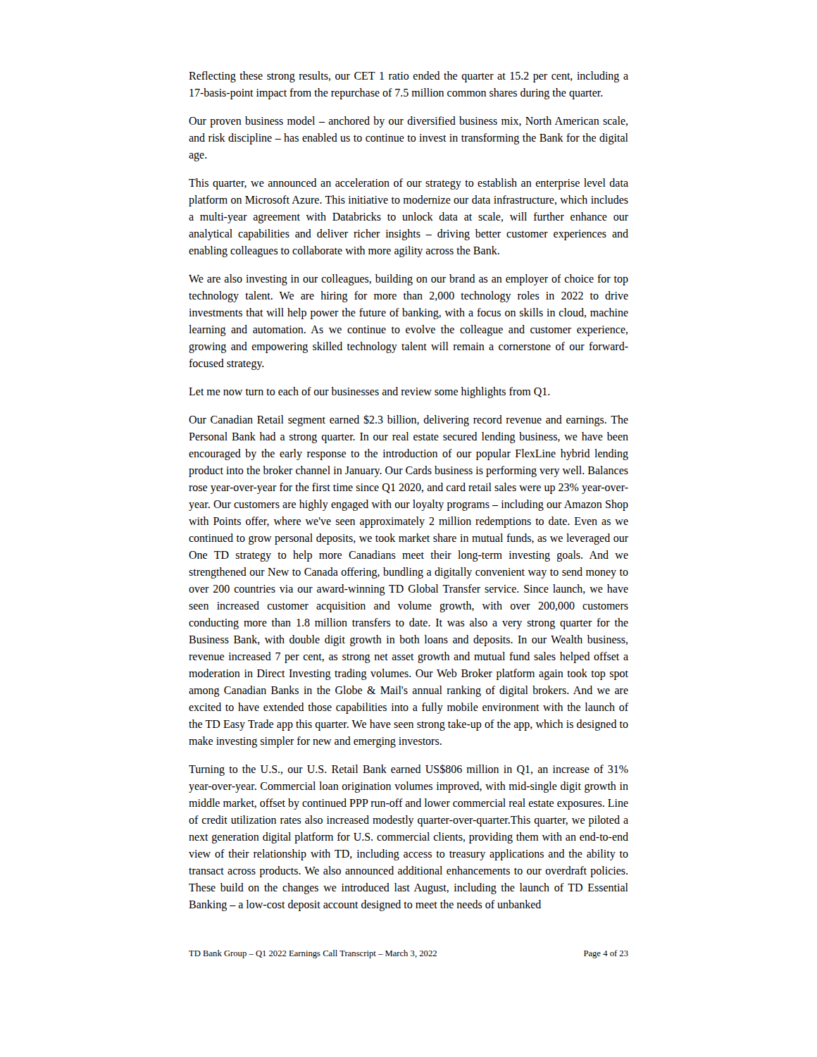Reflecting these strong results, our CET 1 ratio ended the quarter at 15.2 per cent, including a 17-basis-point impact from the repurchase of 7.5 million common shares during the quarter.
Our proven business model – anchored by our diversified business mix, North American scale, and risk discipline – has enabled us to continue to invest in transforming the Bank for the digital age.
This quarter, we announced an acceleration of our strategy to establish an enterprise level data platform on Microsoft Azure. This initiative to modernize our data infrastructure, which includes a multi-year agreement with Databricks to unlock data at scale, will further enhance our analytical capabilities and deliver richer insights – driving better customer experiences and enabling colleagues to collaborate with more agility across the Bank.
We are also investing in our colleagues, building on our brand as an employer of choice for top technology talent. We are hiring for more than 2,000 technology roles in 2022 to drive investments that will help power the future of banking, with a focus on skills in cloud, machine learning and automation. As we continue to evolve the colleague and customer experience, growing and empowering skilled technology talent will remain a cornerstone of our forward-focused strategy.
Let me now turn to each of our businesses and review some highlights from Q1.
Our Canadian Retail segment earned $2.3 billion, delivering record revenue and earnings. The Personal Bank had a strong quarter. In our real estate secured lending business, we have been encouraged by the early response to the introduction of our popular FlexLine hybrid lending product into the broker channel in January. Our Cards business is performing very well. Balances rose year-over-year for the first time since Q1 2020, and card retail sales were up 23% year-over-year. Our customers are highly engaged with our loyalty programs – including our Amazon Shop with Points offer, where we've seen approximately 2 million redemptions to date. Even as we continued to grow personal deposits, we took market share in mutual funds, as we leveraged our One TD strategy to help more Canadians meet their long-term investing goals. And we strengthened our New to Canada offering, bundling a digitally convenient way to send money to over 200 countries via our award-winning TD Global Transfer service. Since launch, we have seen increased customer acquisition and volume growth, with over 200,000 customers conducting more than 1.8 million transfers to date. It was also a very strong quarter for the Business Bank, with double digit growth in both loans and deposits. In our Wealth business, revenue increased 7 per cent, as strong net asset growth and mutual fund sales helped offset a moderation in Direct Investing trading volumes. Our Web Broker platform again took top spot among Canadian Banks in the Globe & Mail's annual ranking of digital brokers. And we are excited to have extended those capabilities into a fully mobile environment with the launch of the TD Easy Trade app this quarter. We have seen strong take-up of the app, which is designed to make investing simpler for new and emerging investors.
Turning to the U.S., our U.S. Retail Bank earned US$806 million in Q1, an increase of 31% year-over-year. Commercial loan origination volumes improved, with mid-single digit growth in middle market, offset by continued PPP run-off and lower commercial real estate exposures. Line of credit utilization rates also increased modestly quarter-over-quarter.This quarter, we piloted a next generation digital platform for U.S. commercial clients, providing them with an end-to-end view of their relationship with TD, including access to treasury applications and the ability to transact across products. We also announced additional enhancements to our overdraft policies. These build on the changes we introduced last August, including the launch of TD Essential Banking – a low-cost deposit account designed to meet the needs of unbanked
TD Bank Group – Q1 2022 Earnings Call Transcript – March 3, 2022
Page 4 of 23